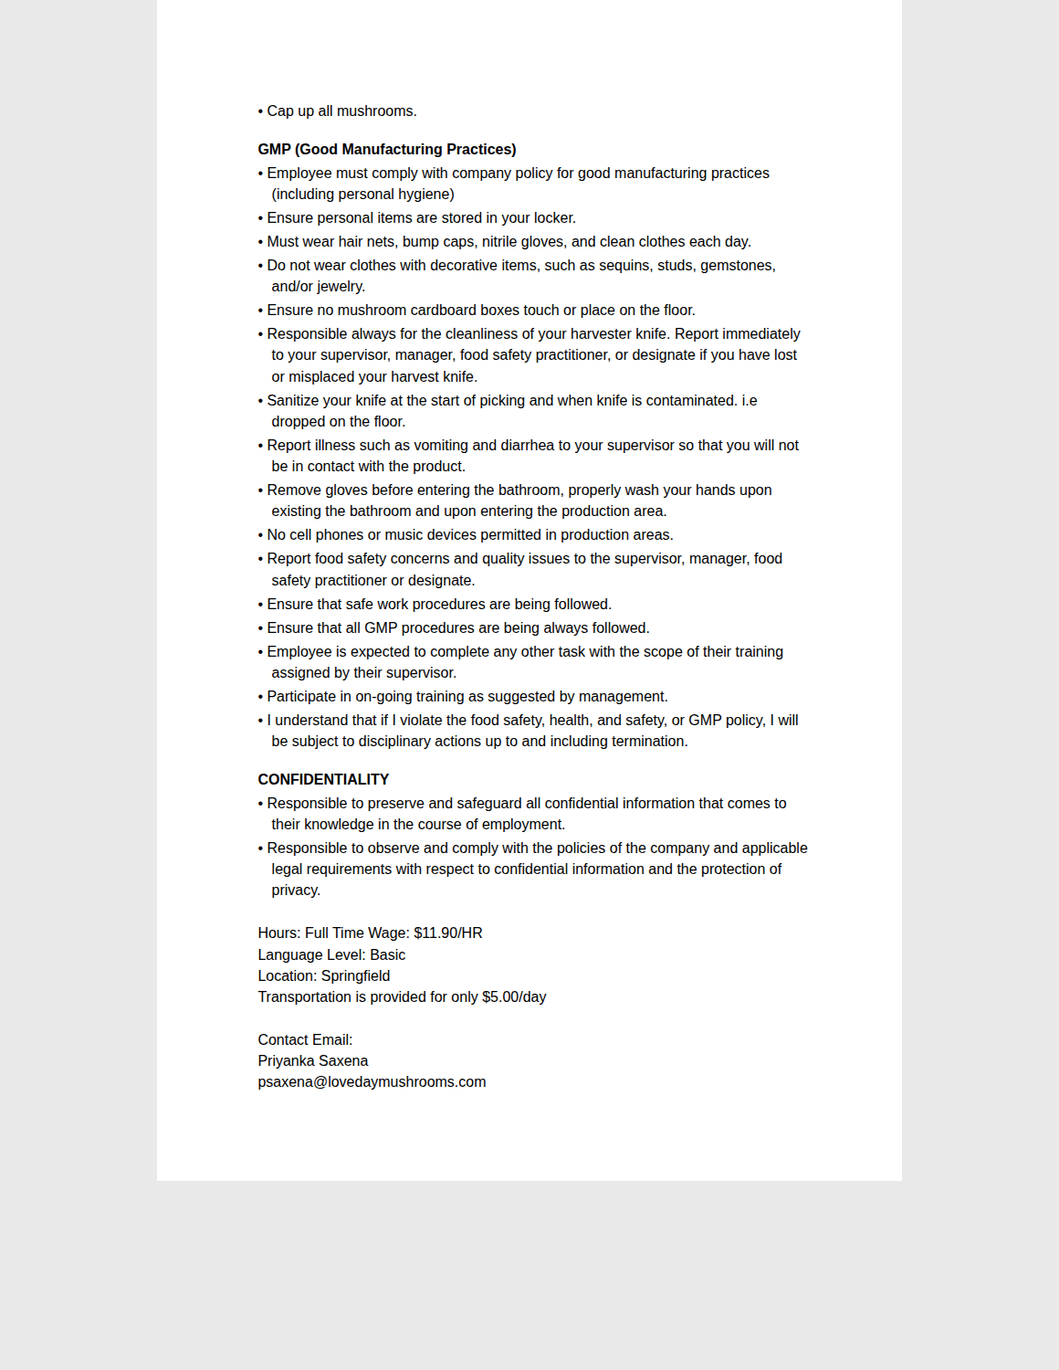Cap up all mushrooms.
GMP (Good Manufacturing Practices)
Employee must comply with company policy for good manufacturing practices (including personal hygiene)
Ensure personal items are stored in your locker.
Must wear hair nets, bump caps, nitrile gloves, and clean clothes each day.
Do not wear clothes with decorative items, such as sequins, studs, gemstones, and/or jewelry.
Ensure no mushroom cardboard boxes touch or place on the floor.
Responsible always for the cleanliness of your harvester knife. Report immediately to your supervisor, manager, food safety practitioner, or designate if you have lost or misplaced your harvest knife.
Sanitize your knife at the start of picking and when knife is contaminated. i.e dropped on the floor.
Report illness such as vomiting and diarrhea to your supervisor so that you will not be in contact with the product.
Remove gloves before entering the bathroom, properly wash your hands upon existing the bathroom and upon entering the production area.
No cell phones or music devices permitted in production areas.
Report food safety concerns and quality issues to the supervisor, manager, food safety practitioner or designate.
Ensure that safe work procedures are being followed.
Ensure that all GMP procedures are being always followed.
Employee is expected to complete any other task with the scope of their training assigned by their supervisor.
Participate in on-going training as suggested by management.
I understand that if I violate the food safety, health, and safety, or GMP policy, I will be subject to disciplinary actions up to and including termination.
CONFIDENTIALITY
Responsible to preserve and safeguard all confidential information that comes to their knowledge in the course of employment.
Responsible to observe and comply with the policies of the company and applicable legal requirements with respect to confidential information and the protection of privacy.
Hours: Full Time Wage: $11.90/HR
Language Level: Basic
Location: Springfield
Transportation is provided for only $5.00/day
Contact Email:
Priyanka Saxena
psaxena@lovedaymushrooms.com